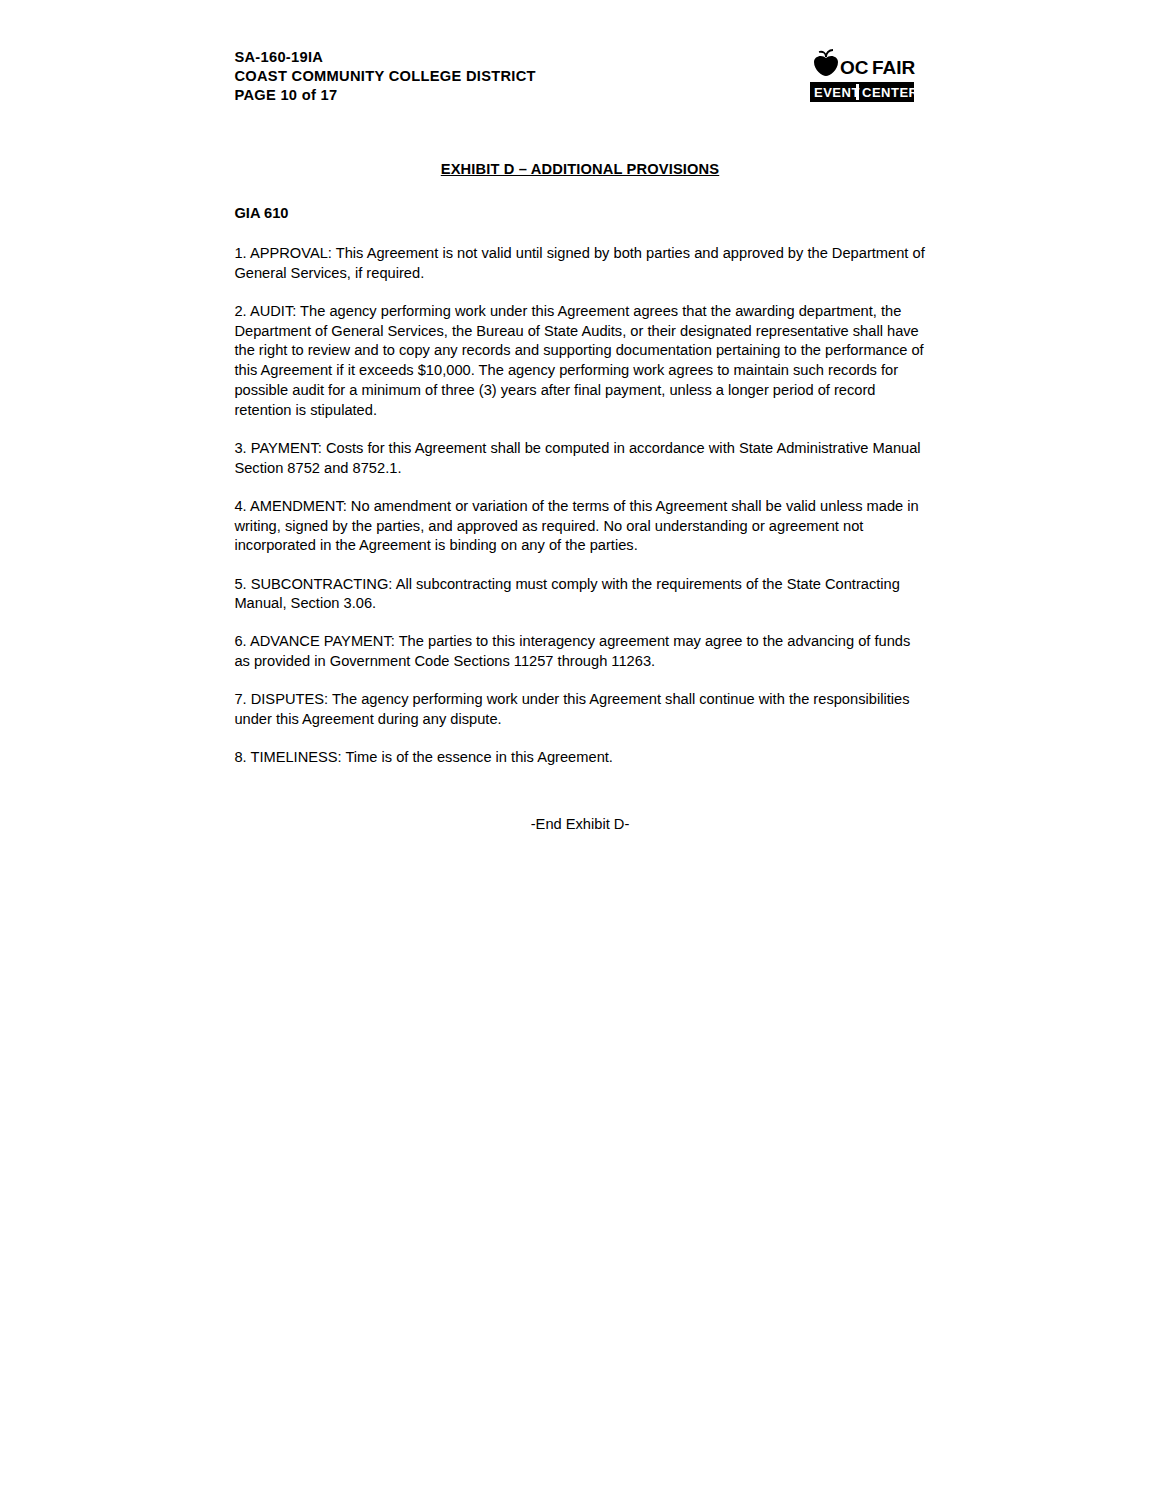SA-160-19IA
COAST COMMUNITY COLLEGE DISTRICT
PAGE 10 of 17
OC FAIR EVENT CENTER
EXHIBIT D – ADDITIONAL PROVISIONS
GIA 610
1. APPROVAL: This Agreement is not valid until signed by both parties and approved by the Department of General Services, if required.
2. AUDIT: The agency performing work under this Agreement agrees that the awarding department, the Department of General Services, the Bureau of State Audits, or their designated representative shall have the right to review and to copy any records and supporting documentation pertaining to the performance of this Agreement if it exceeds $10,000. The agency performing work agrees to maintain such records for possible audit for a minimum of three (3) years after final payment, unless a longer period of record retention is stipulated.
3. PAYMENT: Costs for this Agreement shall be computed in accordance with State Administrative Manual Section 8752 and 8752.1.
4. AMENDMENT: No amendment or variation of the terms of this Agreement shall be valid unless made in writing, signed by the parties, and approved as required. No oral understanding or agreement not incorporated in the Agreement is binding on any of the parties.
5. SUBCONTRACTING: All subcontracting must comply with the requirements of the State Contracting Manual, Section 3.06.
6. ADVANCE PAYMENT: The parties to this interagency agreement may agree to the advancing of funds as provided in Government Code Sections 11257 through 11263.
7. DISPUTES: The agency performing work under this Agreement shall continue with the responsibilities under this Agreement during any dispute.
8. TIMELINESS: Time is of the essence in this Agreement.
-End Exhibit D-